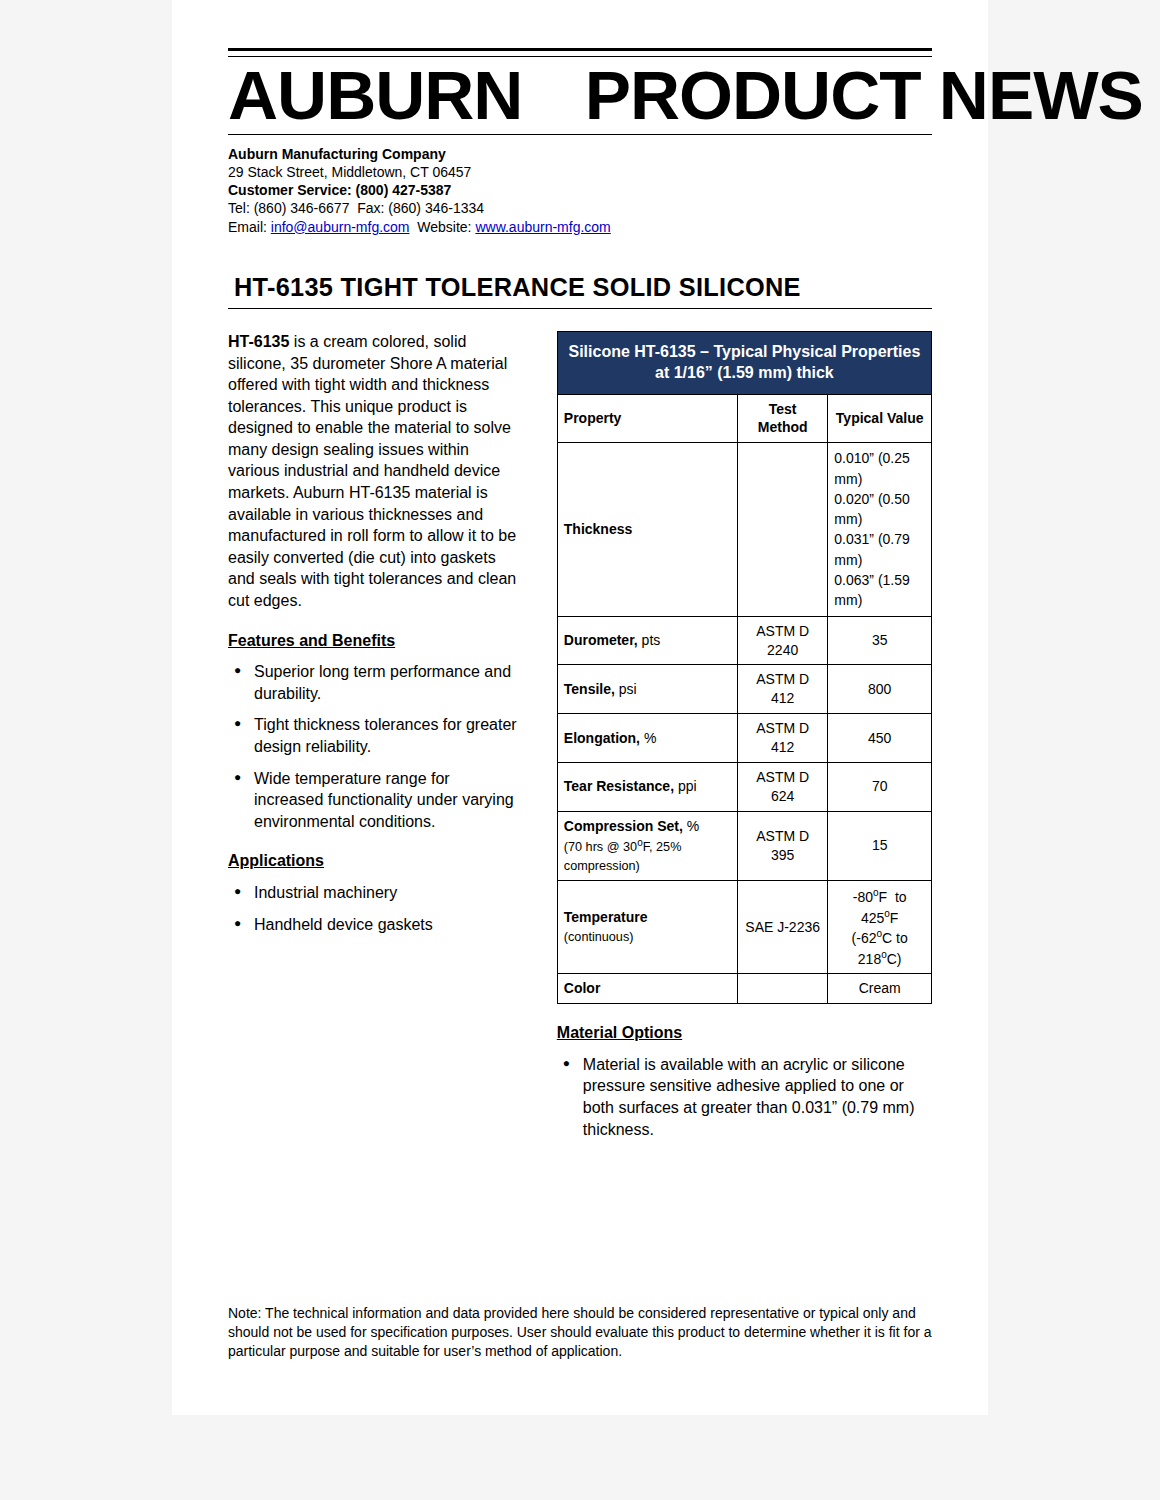AUBURN PRODUCT NEWS
Auburn Manufacturing Company
29 Stack Street, Middletown, CT 06457
Customer Service: (800) 427-5387
Tel: (860) 346-6677 Fax: (860) 346-1334
Email: info@auburn-mfg.com Website: www.auburn-mfg.com
HT-6135 TIGHT TOLERANCE SOLID SILICONE
HT-6135 is a cream colored, solid silicone, 35 durometer Shore A material offered with tight width and thickness tolerances. This unique product is designed to enable the material to solve many design sealing issues within various industrial and handheld device markets. Auburn HT-6135 material is available in various thicknesses and manufactured in roll form to allow it to be easily converted (die cut) into gaskets and seals with tight tolerances and clean cut edges.
Features and Benefits
Superior long term performance and durability.
Tight thickness tolerances for greater design reliability.
Wide temperature range for increased functionality under varying environmental conditions.
Applications
Industrial machinery
Handheld device gaskets
Silicone HT-6135 – Typical Physical Properties at 1/16” (1.59 mm) thick
| Property | Test Method | Typical Value |
| --- | --- | --- |
| Thickness | | 0.010” (0.25 mm) 0.020” (0.50 mm) 0.031” (0.79 mm) 0.063” (1.59 mm) |
| Durometer, pts | ASTM D 2240 | 35 |
| Tensile, psi | ASTM D 412 | 800 |
| Elongation, % | ASTM D 412 | 450 |
| Tear Resistance, ppi | ASTM D 624 | 70 |
| Compression Set, % (70 hrs @ 30 o F, 25% compression) | ASTM D 395 | 15 |
| Temperature (continuous) | SAE J-2236 | -80 o F to 425 o F (-62 o C to 218 o C) |
| Color | | Cream |
Material Options
Material is available with an acrylic or silicone pressure sensitive adhesive applied to one or both surfaces at greater than 0.031” (0.79 mm) thickness.
Note: The technical information and data provided here should be considered representative or typical only and should not be used for specification purposes. User should evaluate this product to determine whether it is fit for a particular purpose and suitable for user’s method of application.